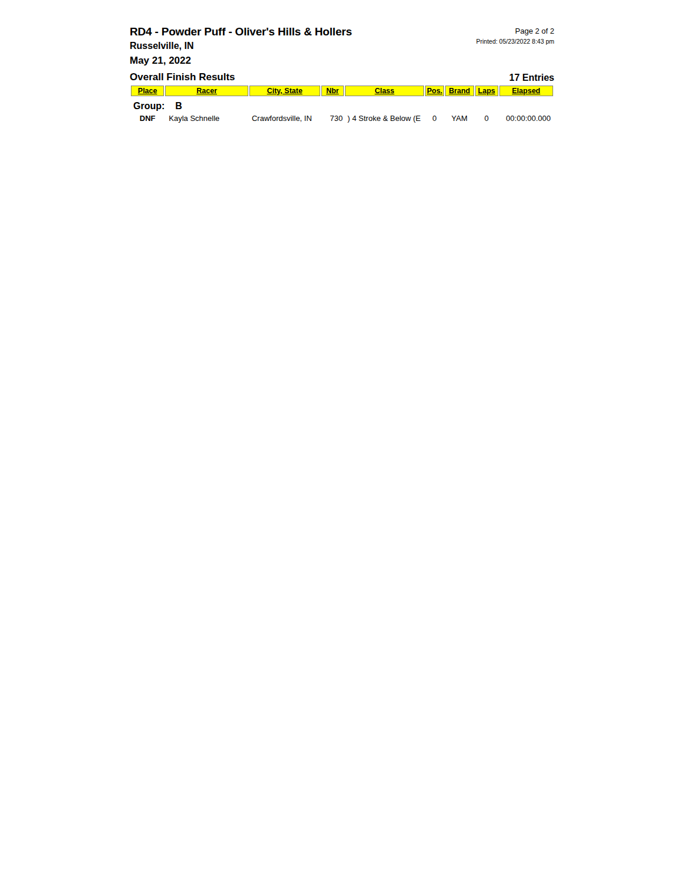Page 2 of 2
Printed: 05/23/2022 8:43 pm
RD4 - Powder Puff - Oliver's Hills & Hollers
Russelville, IN
May 21, 2022
Overall Finish Results 17 Entries
| Place | Racer | City, State | Nbr | Class | Pos. | Brand | Laps | Elapsed |
| --- | --- | --- | --- | --- | --- | --- | --- | --- |
| Group: B | |
| DNF | Kayla Schnelle | Crawfordsville, IN | 730 | ) 4 Stroke & Below (E | 0 | YAM | 0 | 00:00:00.000 |